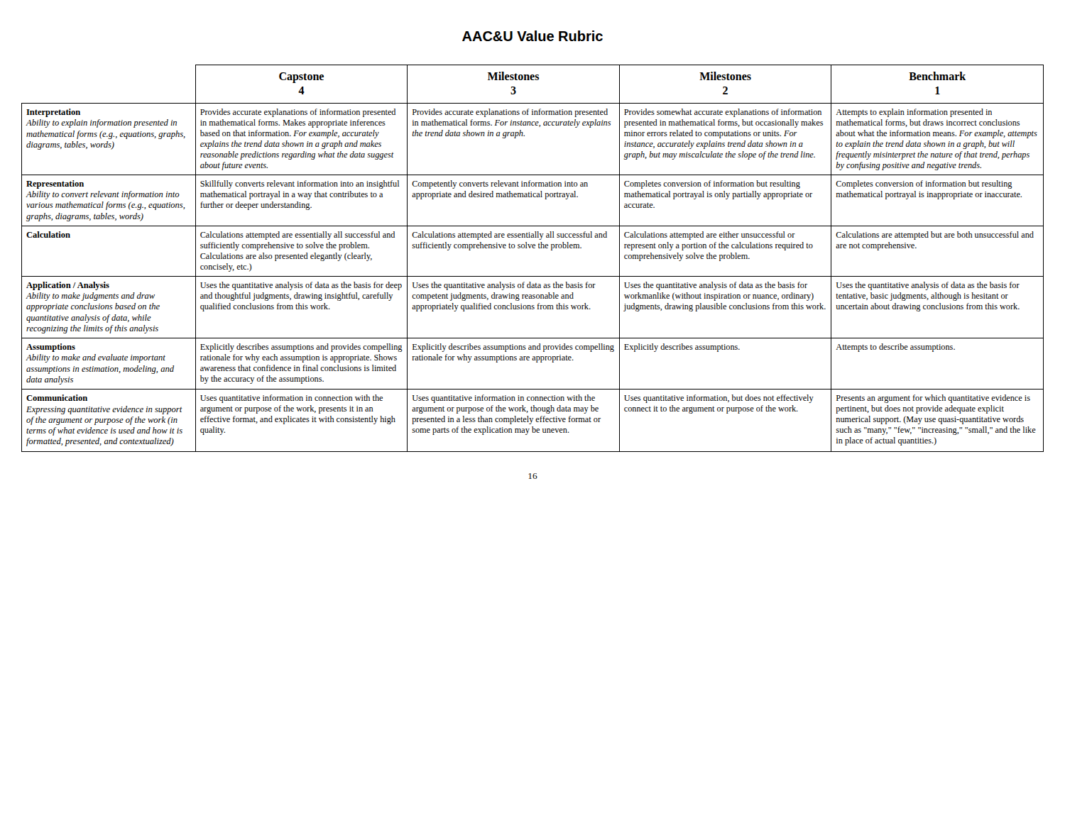AAC&U Value Rubric
| | Capstone 4 | Milestones 3 | Milestones 2 | Benchmark 1 |
| --- | --- | --- | --- | --- |
| Interpretation Ability to explain information presented in mathematical forms (e.g., equations, graphs, diagrams, tables, words) | Provides accurate explanations of information presented in mathematical forms. Makes appropriate inferences based on that information. For example, accurately explains the trend data shown in a graph and makes reasonable predictions regarding what the data suggest about future events. | Provides accurate explanations of information presented in mathematical forms. For instance, accurately explains the trend data shown in a graph. | Provides somewhat accurate explanations of information presented in mathematical forms, but occasionally makes minor errors related to computations or units. For instance, accurately explains trend data shown in a graph, but may miscalculate the slope of the trend line. | Attempts to explain information presented in mathematical forms, but draws incorrect conclusions about what the information means. For example, attempts to explain the trend data shown in a graph, but will frequently misinterpret the nature of that trend, perhaps by confusing positive and negative trends. |
| Representation Ability to convert relevant information into various mathematical forms (e.g., equations, graphs, diagrams, tables, words) | Skillfully converts relevant information into an insightful mathematical portrayal in a way that contributes to a further or deeper understanding. | Competently converts relevant information into an appropriate and desired mathematical portrayal. | Completes conversion of information but resulting mathematical portrayal is only partially appropriate or accurate. | Completes conversion of information but resulting mathematical portrayal is inappropriate or inaccurate. |
| Calculation | Calculations attempted are essentially all successful and sufficiently comprehensive to solve the problem. Calculations are also presented elegantly (clearly, concisely, etc.) | Calculations attempted are essentially all successful and sufficiently comprehensive to solve the problem. | Calculations attempted are either unsuccessful or represent only a portion of the calculations required to comprehensively solve the problem. | Calculations are attempted but are both unsuccessful and are not comprehensive. |
| Application / Analysis Ability to make judgments and draw appropriate conclusions based on the quantitative analysis of data, while recognizing the limits of this analysis | Uses the quantitative analysis of data as the basis for deep and thoughtful judgments, drawing insightful, carefully qualified conclusions from this work. | Uses the quantitative analysis of data as the basis for competent judgments, drawing reasonable and appropriately qualified conclusions from this work. | Uses the quantitative analysis of data as the basis for workmanlike (without inspiration or nuance, ordinary) judgments, drawing plausible conclusions from this work. | Uses the quantitative analysis of data as the basis for tentative, basic judgments, although is hesitant or uncertain about drawing conclusions from this work. |
| Assumptions Ability to make and evaluate important assumptions in estimation, modeling, and data analysis | Explicitly describes assumptions and provides compelling rationale for why each assumption is appropriate. Shows awareness that confidence in final conclusions is limited by the accuracy of the assumptions. | Explicitly describes assumptions and provides compelling rationale for why assumptions are appropriate. | Explicitly describes assumptions. | Attempts to describe assumptions. |
| Communication Expressing quantitative evidence in support of the argument or purpose of the work (in terms of what evidence is used and how it is formatted, presented, and contextualized) | Uses quantitative information in connection with the argument or purpose of the work, presents it in an effective format, and explicates it with consistently high quality. | Uses quantitative information in connection with the argument or purpose of the work, though data may be presented in a less than completely effective format or some parts of the explication may be uneven. | Uses quantitative information, but does not effectively connect it to the argument or purpose of the work. | Presents an argument for which quantitative evidence is pertinent, but does not provide adequate explicit numerical support. (May use quasi-quantitative words such as "many," "few," "increasing," "small," and the like in place of actual quantities.) |
16